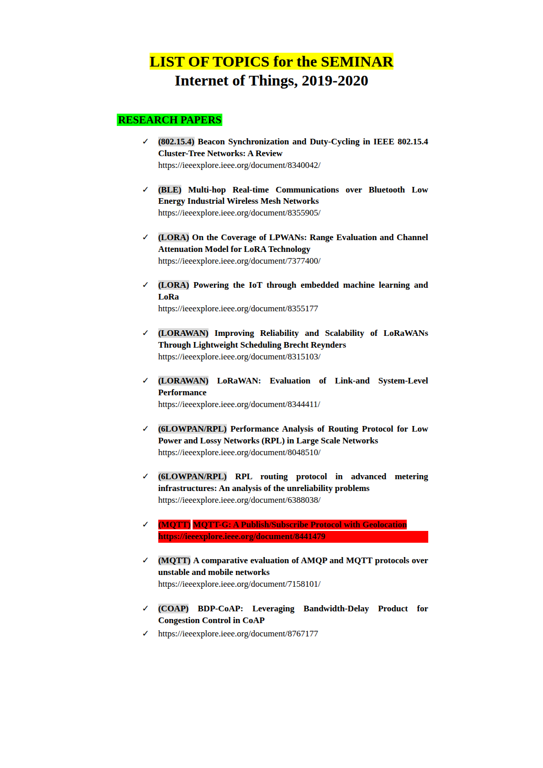LIST OF TOPICS for the SEMINAR Internet of Things, 2019-2020
RESEARCH PAPERS
(802.15.4) Beacon Synchronization and Duty-Cycling in IEEE 802.15.4 Cluster-Tree Networks: A Review https://ieeexplore.ieee.org/document/8340042/
(BLE) Multi-hop Real-time Communications over Bluetooth Low Energy Industrial Wireless Mesh Networks https://ieeexplore.ieee.org/document/8355905/
(LORA) On the Coverage of LPWANs: Range Evaluation and Channel Attenuation Model for LoRA Technology https://ieeexplore.ieee.org/document/7377400/
(LORA) Powering the IoT through embedded machine learning and LoRa https://ieeexplore.ieee.org/document/8355177
(LORAWAN) Improving Reliability and Scalability of LoRaWANs Through Lightweight Scheduling Brecht Reynders https://ieeexplore.ieee.org/document/8315103/
(LORAWAN) LoRaWAN: Evaluation of Link-and System-Level Performance https://ieeexplore.ieee.org/document/8344411/
(6LOWPAN/RPL) Performance Analysis of Routing Protocol for Low Power and Lossy Networks (RPL) in Large Scale Networks https://ieeexplore.ieee.org/document/8048510/
(6LOWPAN/RPL) RPL routing protocol in advanced metering infrastructures: An analysis of the unreliability problems https://ieeexplore.ieee.org/document/6388038/
(MQTT) MQTT-G: A Publish/Subscribe Protocol with Geolocation https://ieeexplore.ieee.org/document/8441479
(MQTT) A comparative evaluation of AMQP and MQTT protocols over unstable and mobile networks https://ieeexplore.ieee.org/document/7158101/
(COAP) BDP-CoAP: Leveraging Bandwidth-Delay Product for Congestion Control in CoAP
https://ieeexplore.ieee.org/document/8767177